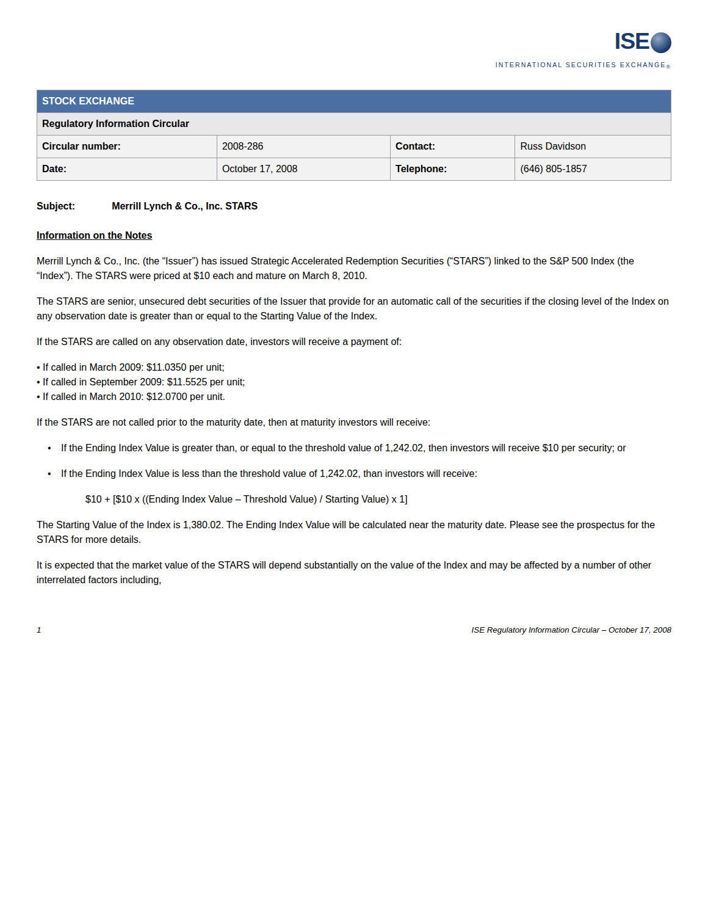ISE
INTERNATIONAL SECURITIES EXCHANGE®
| STOCK EXCHANGE |
| Regulatory Information Circular |
| Circular number: | 2008-286 | Contact: | Russ Davidson |
| Date: | October 17, 2008 | Telephone: | (646) 805-1857 |
Subject: Merrill Lynch & Co., Inc. STARS
Information on the Notes
Merrill Lynch & Co., Inc. (the “Issuer”) has issued Strategic Accelerated Redemption Securities (“STARS”) linked to the S&P 500 Index (the “Index”). The STARS were priced at $10 each and mature on March 8, 2010.
The STARS are senior, unsecured debt securities of the Issuer that provide for an automatic call of the securities if the closing level of the Index on any observation date is greater than or equal to the Starting Value of the Index.
If the STARS are called on any observation date, investors will receive a payment of:
• If called in March 2009: $11.0350 per unit;
• If called in September 2009: $11.5525 per unit;
• If called in March 2010: $12.0700 per unit.
If the STARS are not called prior to the maturity date, then at maturity investors will receive:
If the Ending Index Value is greater than, or equal to the threshold value of 1,242.02, then investors will receive $10 per security; or
If the Ending Index Value is less than the threshold value of 1,242.02, than investors will receive:
$10 + [$10 x ((Ending Index Value – Threshold Value) / Starting Value) x 1]
The Starting Value of the Index is 1,380.02. The Ending Index Value will be calculated near the maturity date. Please see the prospectus for the STARS for more details.
It is expected that the market value of the STARS will depend substantially on the value of the Index and may be affected by a number of other interrelated factors including,
1 ISE Regulatory Information Circular – October 17, 2008